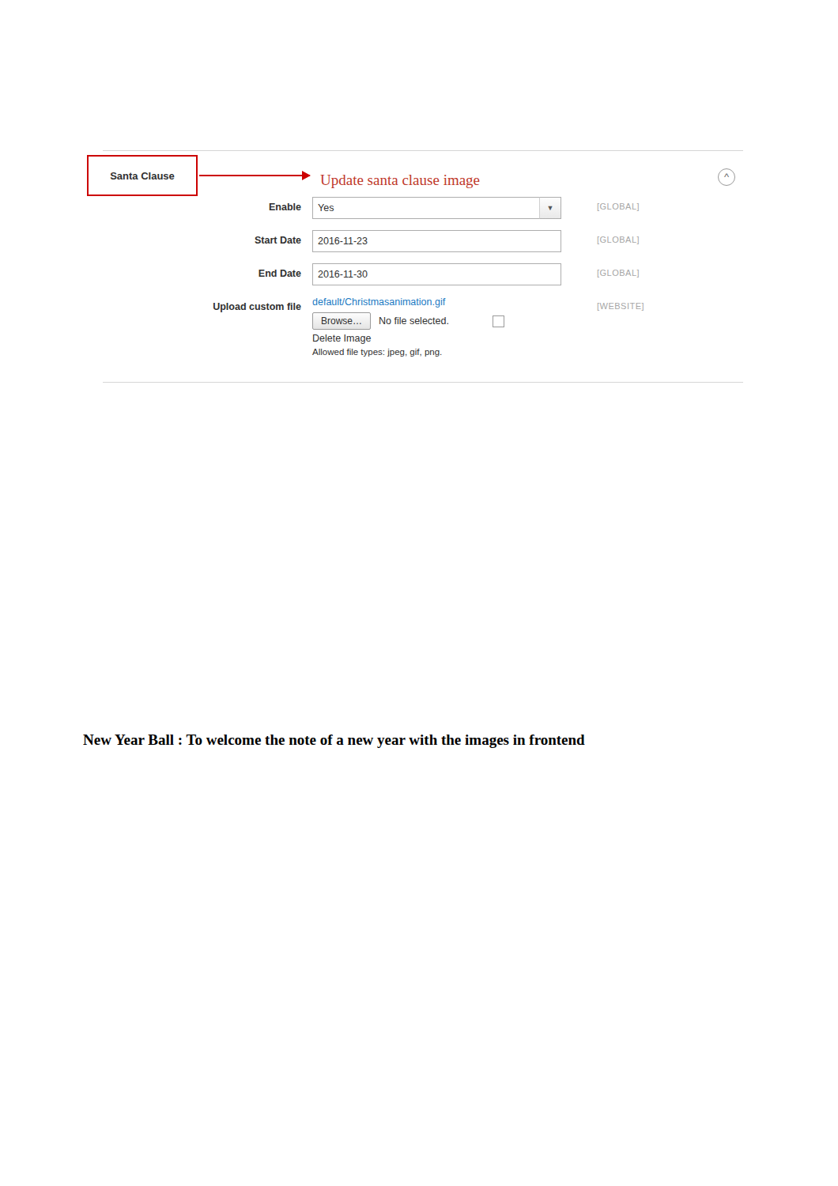Update santa clause image
^
Enable
Yes No
▼
[GLOBAL]
Start Date
[GLOBAL]
End Date
[GLOBAL]
Upload custom file
default/Christmasanimation.gif
Browse… No file selected.
Delete Image
Allowed file types: jpeg, gif, png.
[WEBSITE]
Santa Clause
New Year Ball : To welcome the note of a new year with the images in frontend